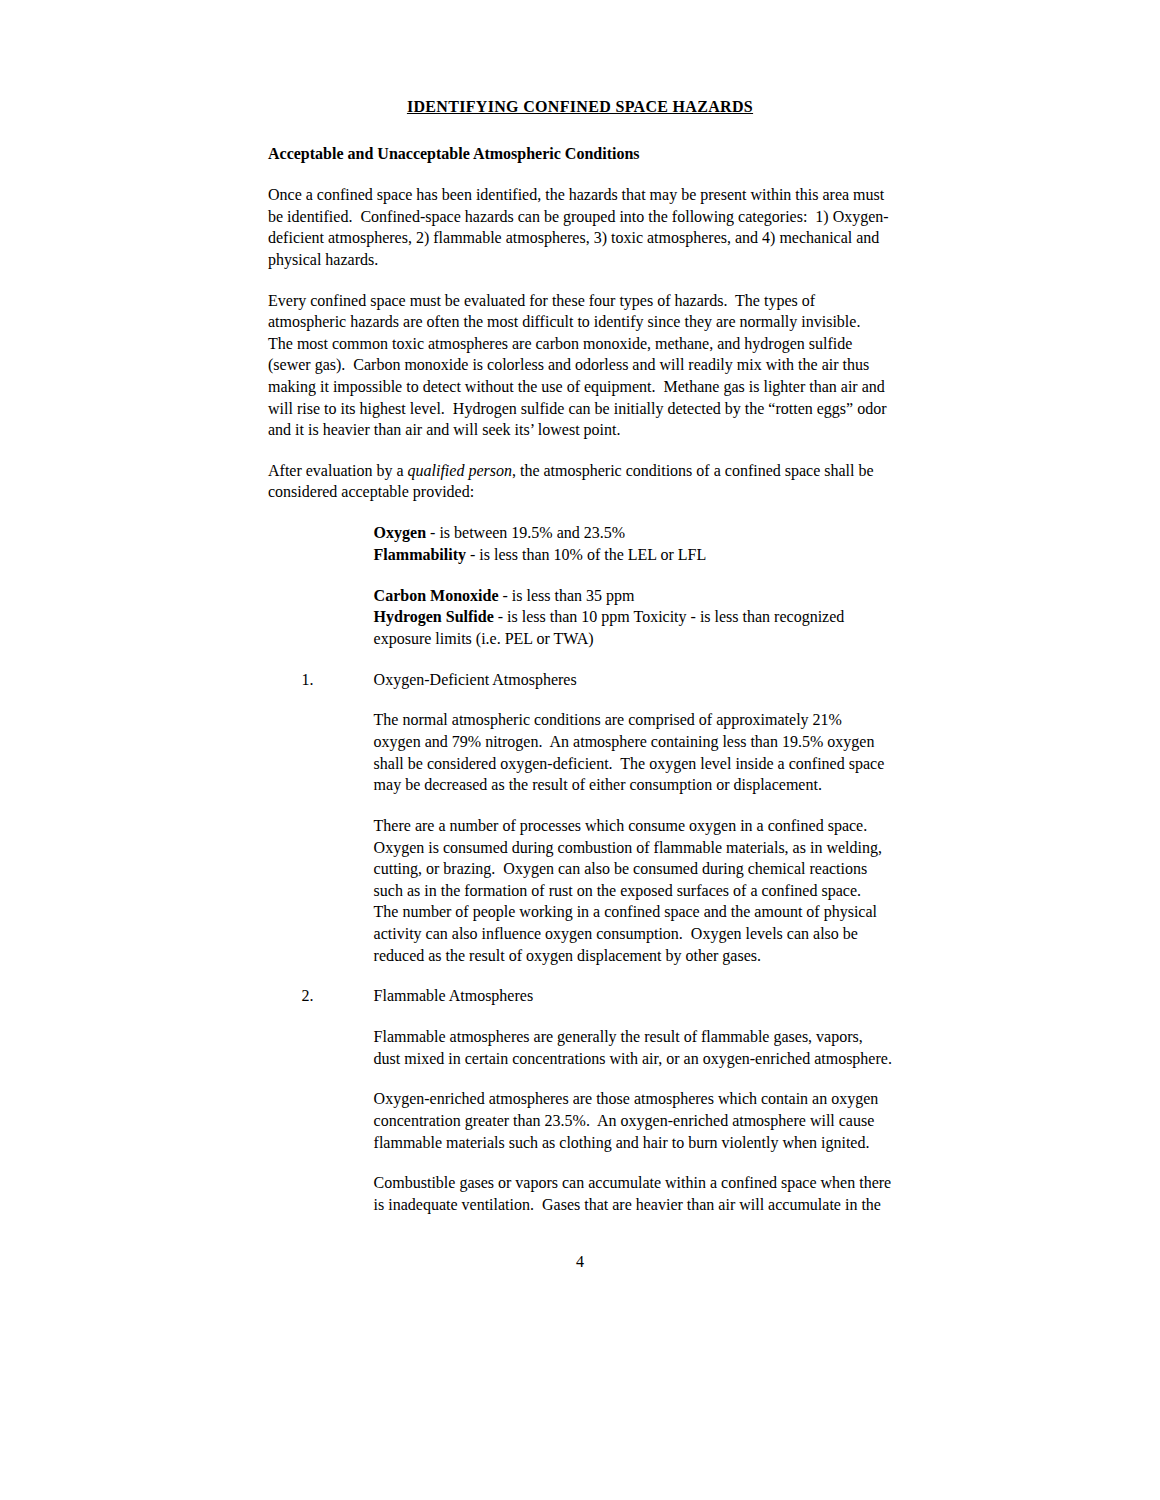IDENTIFYING CONFINED SPACE HAZARDS
Acceptable and Unacceptable Atmospheric Conditions
Once a confined space has been identified, the hazards that may be present within this area must be identified. Confined-space hazards can be grouped into the following categories: 1) Oxygen-deficient atmospheres, 2) flammable atmospheres, 3) toxic atmospheres, and 4) mechanical and physical hazards.
Every confined space must be evaluated for these four types of hazards. The types of atmospheric hazards are often the most difficult to identify since they are normally invisible. The most common toxic atmospheres are carbon monoxide, methane, and hydrogen sulfide (sewer gas). Carbon monoxide is colorless and odorless and will readily mix with the air thus making it impossible to detect without the use of equipment. Methane gas is lighter than air and will rise to its highest level. Hydrogen sulfide can be initially detected by the “rotten eggs” odor and it is heavier than air and will seek its’ lowest point.
After evaluation by a qualified person, the atmospheric conditions of a confined space shall be considered acceptable provided:
Oxygen - is between 19.5% and 23.5%
Flammability - is less than 10% of the LEL or LFL
Carbon Monoxide - is less than 35 ppm
Hydrogen Sulfide - is less than 10 ppm Toxicity - is less than recognized exposure limits (i.e. PEL or TWA)
1. Oxygen-Deficient Atmospheres
The normal atmospheric conditions are comprised of approximately 21% oxygen and 79% nitrogen. An atmosphere containing less than 19.5% oxygen shall be considered oxygen-deficient. The oxygen level inside a confined space may be decreased as the result of either consumption or displacement.
There are a number of processes which consume oxygen in a confined space. Oxygen is consumed during combustion of flammable materials, as in welding, cutting, or brazing. Oxygen can also be consumed during chemical reactions such as in the formation of rust on the exposed surfaces of a confined space. The number of people working in a confined space and the amount of physical activity can also influence oxygen consumption. Oxygen levels can also be reduced as the result of oxygen displacement by other gases.
2. Flammable Atmospheres
Flammable atmospheres are generally the result of flammable gases, vapors, dust mixed in certain concentrations with air, or an oxygen-enriched atmosphere.
Oxygen-enriched atmospheres are those atmospheres which contain an oxygen concentration greater than 23.5%. An oxygen-enriched atmosphere will cause flammable materials such as clothing and hair to burn violently when ignited.
Combustible gases or vapors can accumulate within a confined space when there is inadequate ventilation. Gases that are heavier than air will accumulate in the
4